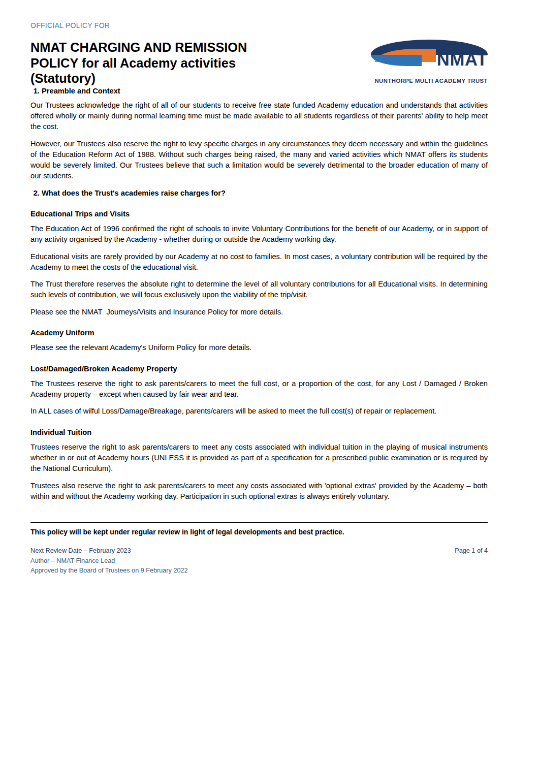OFFICIAL POLICY FOR
NMAT CHARGING AND REMISSION POLICY for all Academy activities (Statutory)
NMAT
NUNTHORPE MULTI ACADEMY TRUST
Preamble and Context
Our Trustees acknowledge the right of all of our students to receive free state funded Academy education and understands that activities offered wholly or mainly during normal learning time must be made available to all students regardless of their parents' ability to help meet the cost.
However, our Trustees also reserve the right to levy specific charges in any circumstances they deem necessary and within the guidelines of the Education Reform Act of 1988. Without such charges being raised, the many and varied activities which NMAT offers its students would be severely limited. Our Trustees believe that such a limitation would be severely detrimental to the broader education of many of our students.
What does the Trust's academies raise charges for?
Educational Trips and Visits
The Education Act of 1996 confirmed the right of schools to invite Voluntary Contributions for the benefit of our Academy, or in support of any activity organised by the Academy - whether during or outside the Academy working day.
Educational visits are rarely provided by our Academy at no cost to families. In most cases, a voluntary contribution will be required by the Academy to meet the costs of the educational visit.
The Trust therefore reserves the absolute right to determine the level of all voluntary contributions for all Educational visits. In determining such levels of contribution, we will focus exclusively upon the viability of the trip/visit.
Please see the NMAT Journeys/Visits and Insurance Policy for more details.
Academy Uniform
Please see the relevant Academy's Uniform Policy for more details.
Lost/Damaged/Broken Academy Property
The Trustees reserve the right to ask parents/carers to meet the full cost, or a proportion of the cost, for any Lost / Damaged / Broken Academy property – except when caused by fair wear and tear.
In ALL cases of wilful Loss/Damage/Breakage, parents/carers will be asked to meet the full cost(s) of repair or replacement.
Individual Tuition
Trustees reserve the right to ask parents/carers to meet any costs associated with individual tuition in the playing of musical instruments whether in or out of Academy hours (UNLESS it is provided as part of a specification for a prescribed public examination or is required by the National Curriculum).
Trustees also reserve the right to ask parents/carers to meet any costs associated with 'optional extras' provided by the Academy – both within and without the Academy working day. Participation in such optional extras is always entirely voluntary.
This policy will be kept under regular review in light of legal developments and best practice.
Next Review Date – February 2023
Author – NMAT Finance Lead
Approved by the Board of Trustees on 9 February 2022
Page 1 of 4